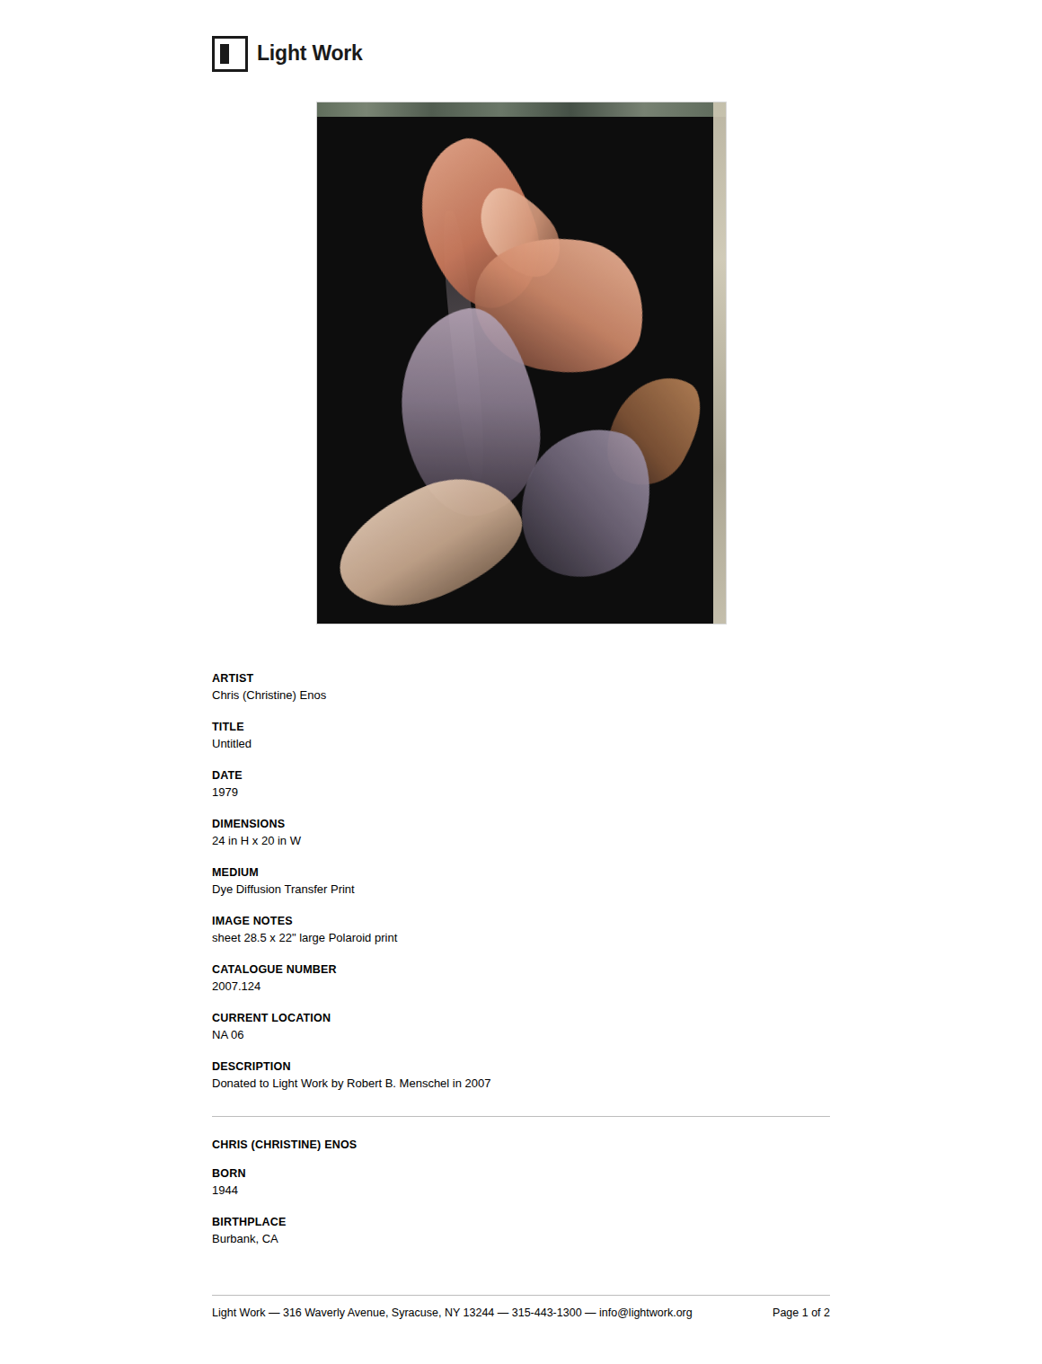Light Work
Artist
Chris (Christine) Enos
Title
Untitled
Date
1979
Dimensions
24 in H x 20 in W
Medium
Dye Diffusion Transfer Print
Image Notes
sheet 28.5 x 22" large Polaroid print
Catalogue Number
2007.124
Current Location
NA 06
Description
Donated to Light Work by Robert B. Menschel in 2007
Chris (Christine) Enos
Born
1944
Birthplace
Burbank, CA
Light Work — 316 Waverly Avenue, Syracuse, NY 13244 — 315-443-1300 — info@lightwork.org
Page 1 of 2